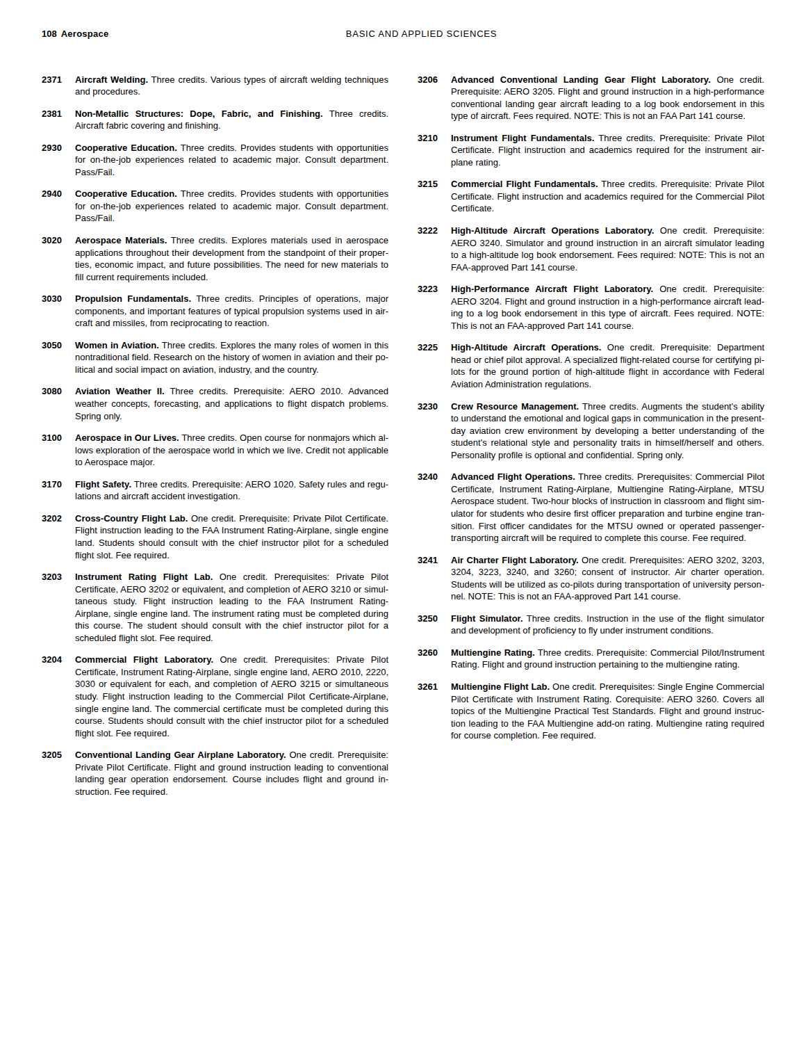108 Aerospace BASIC AND APPLIED SCIENCES
2371
Aircraft Welding. Three credits. Various types of aircraft welding techniques and procedures.
2381
Non-Metallic Structures: Dope, Fabric, and Finishing. Three credits. Aircraft fabric covering and finishing.
2930
Cooperative Education. Three credits. Provides students with opportunities for on-the-job experiences related to academic major. Consult department. Pass/Fail.
2940
Cooperative Education. Three credits. Provides students with opportunities for on-the-job experiences related to academic major. Consult department. Pass/Fail.
3020
Aerospace Materials. Three credits. Explores materials used in aerospace applications throughout their development from the standpoint of their properties, economic impact, and future possibilities. The need for new materials to fill current requirements included.
3030
Propulsion Fundamentals. Three credits. Principles of operations, major components, and important features of typical propulsion systems used in aircraft and missiles, from reciprocating to reaction.
3050
Women in Aviation. Three credits. Explores the many roles of women in this nontraditional field. Research on the history of women in aviation and their political and social impact on aviation, industry, and the country.
3080
Aviation Weather II. Three credits. Prerequisite: AERO 2010. Advanced weather concepts, forecasting, and applications to flight dispatch problems. Spring only.
3100
Aerospace in Our Lives. Three credits. Open course for nonmajors which allows exploration of the aerospace world in which we live. Credit not applicable to Aerospace major.
3170
Flight Safety. Three credits. Prerequisite: AERO 1020. Safety rules and regulations and aircraft accident investigation.
3202
Cross-Country Flight Lab. One credit. Prerequisite: Private Pilot Certificate. Flight instruction leading to the FAA Instrument Rating-Airplane, single engine land. Students should consult with the chief instructor pilot for a scheduled flight slot. Fee required.
3203
Instrument Rating Flight Lab. One credit. Prerequisites: Private Pilot Certificate, AERO 3202 or equivalent, and completion of AERO 3210 or simultaneous study. Flight instruction leading to the FAA Instrument Rating-Airplane, single engine land. The instrument rating must be completed during this course. The student should consult with the chief instructor pilot for a scheduled flight slot. Fee required.
3204
Commercial Flight Laboratory. One credit. Prerequisites: Private Pilot Certificate, Instrument Rating-Airplane, single engine land, AERO 2010, 2220, 3030 or equivalent for each, and completion of AERO 3215 or simultaneous study. Flight instruction leading to the Commercial Pilot Certificate-Airplane, single engine land. The commercial certificate must be completed during this course. Students should consult with the chief instructor pilot for a scheduled flight slot. Fee required.
3205
Conventional Landing Gear Airplane Laboratory. One credit. Prerequisite: Private Pilot Certificate. Flight and ground instruction leading to conventional landing gear operation endorsement. Course includes flight and ground instruction. Fee required.
3206
Advanced Conventional Landing Gear Flight Laboratory. One credit. Prerequisite: AERO 3205. Flight and ground instruction in a high-performance conventional landing gear aircraft leading to a log book endorsement in this type of aircraft. Fees required. NOTE: This is not an FAA Part 141 course.
3210
Instrument Flight Fundamentals. Three credits. Prerequisite: Private Pilot Certificate. Flight instruction and academics required for the instrument airplane rating.
3215
Commercial Flight Fundamentals. Three credits. Prerequisite: Private Pilot Certificate. Flight instruction and academics required for the Commercial Pilot Certificate.
3222
High-Altitude Aircraft Operations Laboratory. One credit. Prerequisite: AERO 3240. Simulator and ground instruction in an aircraft simulator leading to a high-altitude log book endorsement. Fees required: NOTE: This is not an FAA-approved Part 141 course.
3223
High-Performance Aircraft Flight Laboratory. One credit. Prerequisite: AERO 3204. Flight and ground instruction in a high-performance aircraft leading to a log book endorsement in this type of aircraft. Fees required. NOTE: This is not an FAA-approved Part 141 course.
3225
High-Altitude Aircraft Operations. One credit. Prerequisite: Department head or chief pilot approval. A specialized flight-related course for certifying pilots for the ground portion of high-altitude flight in accordance with Federal Aviation Administration regulations.
3230
Crew Resource Management. Three credits. Augments the student's ability to understand the emotional and logical gaps in communication in the present-day aviation crew environment by developing a better understanding of the student's relational style and personality traits in himself/herself and others. Personality profile is optional and confidential. Spring only.
3240
Advanced Flight Operations. Three credits. Prerequisites: Commercial Pilot Certificate, Instrument Rating-Airplane, Multiengine Rating-Airplane, MTSU Aerospace student. Two-hour blocks of instruction in classroom and flight simulator for students who desire first officer preparation and turbine engine transition. First officer candidates for the MTSU owned or operated passenger-transporting aircraft will be required to complete this course. Fee required.
3241
Air Charter Flight Laboratory. One credit. Prerequisites: AERO 3202, 3203, 3204, 3223, 3240, and 3260; consent of instructor. Air charter operation. Students will be utilized as co-pilots during transportation of university personnel. NOTE: This is not an FAA-approved Part 141 course.
3250
Flight Simulator. Three credits. Instruction in the use of the flight simulator and development of proficiency to fly under instrument conditions.
3260
Multiengine Rating. Three credits. Prerequisite: Commercial Pilot/Instrument Rating. Flight and ground instruction pertaining to the multiengine rating.
3261
Multiengine Flight Lab. One credit. Prerequisites: Single Engine Commercial Pilot Certificate with Instrument Rating. Corequisite: AERO 3260. Covers all topics of the Multiengine Practical Test Standards. Flight and ground instruction leading to the FAA Multiengine add-on rating. Multiengine rating required for course completion. Fee required.